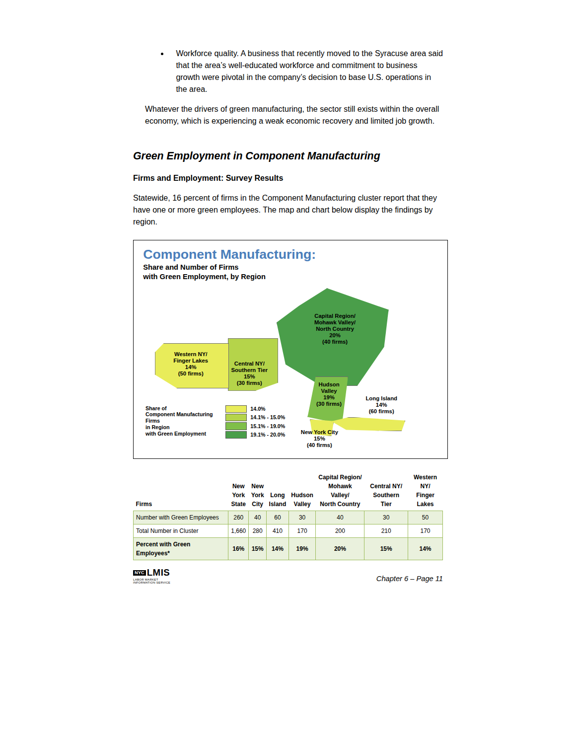Workforce quality. A business that recently moved to the Syracuse area said that the area’s well-educated workforce and commitment to business growth were pivotal in the company’s decision to base U.S. operations in the area.
Whatever the drivers of green manufacturing, the sector still exists within the overall economy, which is experiencing a weak economic recovery and limited job growth.
Green Employment in Component Manufacturing
Firms and Employment: Survey Results
Statewide, 16 percent of firms in the Component Manufacturing cluster report that they have one or more green employees. The map and chart below display the findings by region.
Component Manufacturing:
Share and Number of Firms
with Green Employment, by Region
Capital Region/
Mohawk Valley/
North Country
20%
(40 firms)
Western NY/
Finger Lakes
14%
(50 firms)
Central NY/
Southern Tier
15%
(30 firms)
Hudson
Valley
19%
(30 firms)
New York City
15%
(40 firms)
Long Island
14%
(60 firms)
Share of
Component Manufacturing Firms
in Region
with Green Employment 14.0% 14.1% - 15.0% 15.1% - 19.0% 19.1% - 20.0%
| Firms | New York State | New York City | Long Island | Hudson Valley | Capital Region/ Mohawk Valley/ North Country | Central NY/ Southern Tier | Western NY/ Finger Lakes |
| --- | --- | --- | --- | --- | --- | --- | --- |
| Number with Green Employees | 260 | 40 | 60 | 30 | 40 | 30 | 50 |
| Total Number in Cluster | 1,660 | 280 | 410 | 170 | 200 | 210 | 170 |
| Percent with Green Employees* | 16% | 15% | 14% | 19% | 20% | 15% | 14% |
NYC LMIS
LABOR MARKET
INFORMATION SERVICE
Chapter 6 – Page 11